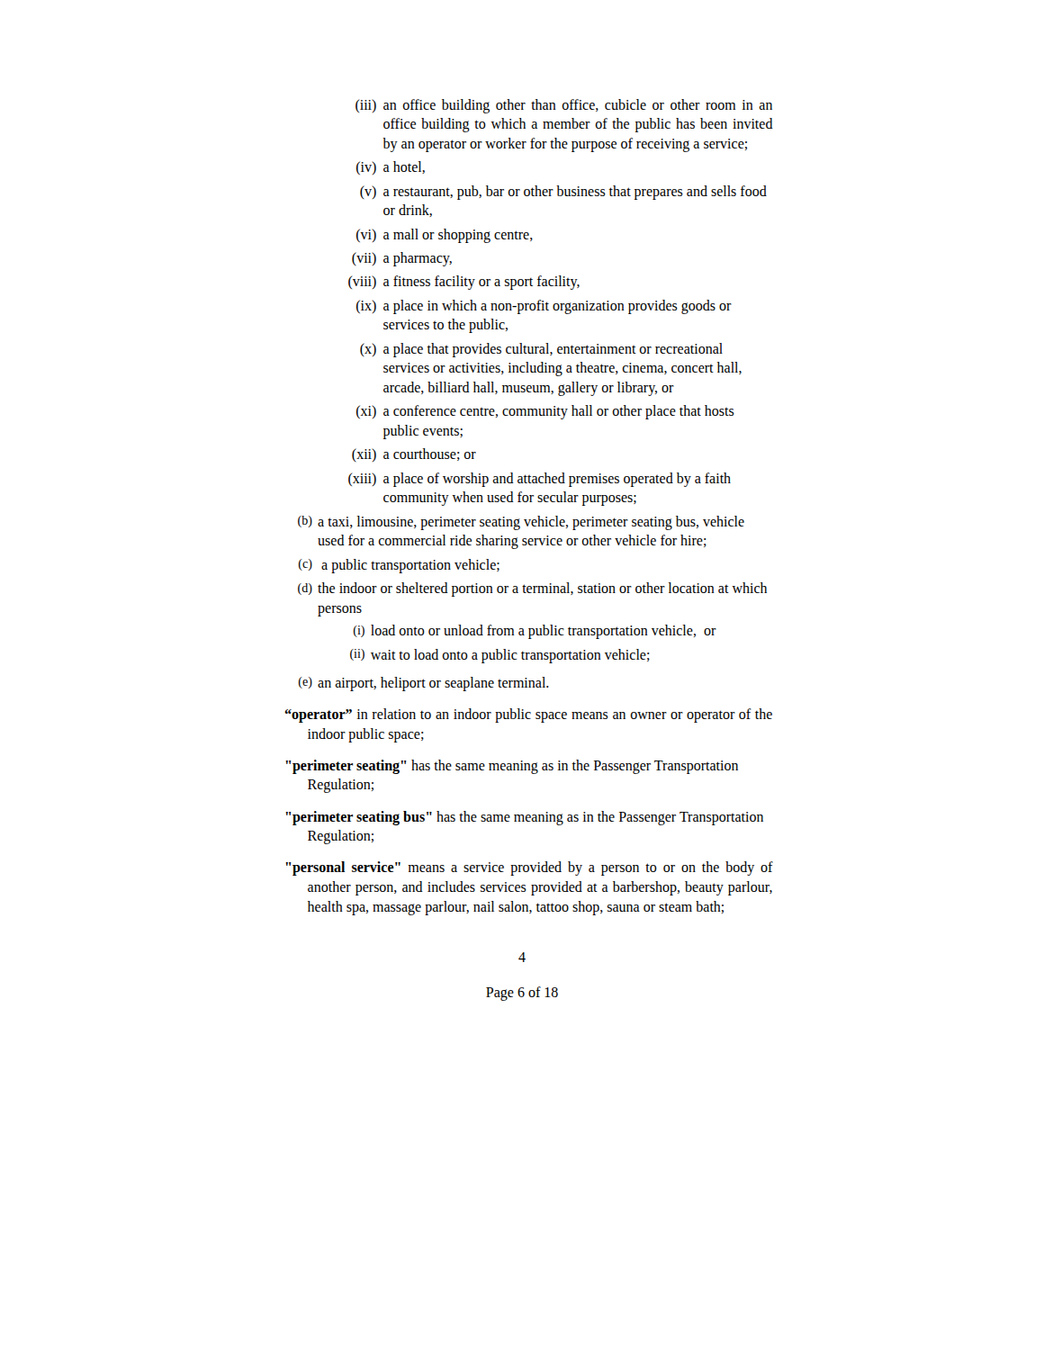(iii)
an office building other than office, cubicle or other room in an office building to which a member of the public has been invited by an operator or worker for the purpose of receiving a service;
(iv)
a hotel,
(v)
a restaurant, pub, bar or other business that prepares and sells food or drink,
(vi)
a mall or shopping centre,
(vii)
a pharmacy,
(viii)
a fitness facility or a sport facility,
(ix)
a place in which a non-profit organization provides goods or services to the public,
(x)
a place that provides cultural, entertainment or recreational services or activities, including a theatre, cinema, concert hall, arcade, billiard hall, museum, gallery or library, or
(xi)
a conference centre, community hall or other place that hosts public events;
(xii)
a courthouse; or
(xiii)
a place of worship and attached premises operated by a faith community when used for secular purposes;
(b)
a taxi, limousine, perimeter seating vehicle, perimeter seating bus, vehicle used for a commercial ride sharing service or other vehicle for hire;
(c)
a public transportation vehicle;
(d)
the indoor or sheltered portion or a terminal, station or other location at which persons
(i)
load onto or unload from a public transportation vehicle, or
(ii)
wait to load onto a public transportation vehicle;
(e)
an airport, heliport or seaplane terminal.
“operator” in relation to an indoor public space means an owner or operator of the indoor public space;
"perimeter seating" has the same meaning as in the Passenger Transportation Regulation;
"perimeter seating bus" has the same meaning as in the Passenger Transportation Regulation;
"personal service" means a service provided by a person to or on the body of another person, and includes services provided at a barbershop, beauty parlour, health spa, massage parlour, nail salon, tattoo shop, sauna or steam bath;
4
Page 6 of 18